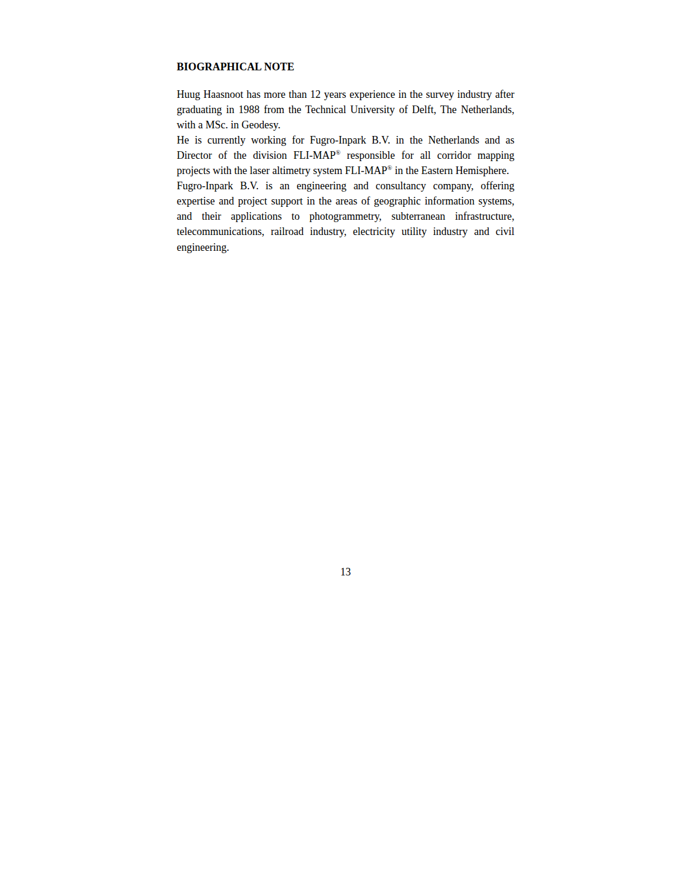BIOGRAPHICAL NOTE
Huug Haasnoot has more than 12 years experience in the survey industry after graduating in 1988 from the Technical University of Delft, The Netherlands, with a MSc. in Geodesy.
He is currently working for Fugro-Inpark B.V. in the Netherlands and as Director of the division FLI-MAP® responsible for all corridor mapping projects with the laser altimetry system FLI-MAP® in the Eastern Hemisphere.
Fugro-Inpark B.V. is an engineering and consultancy company, offering expertise and project support in the areas of geographic information systems, and their applications to photogrammetry, subterranean infrastructure, telecommunications, railroad industry, electricity utility industry and civil engineering.
13